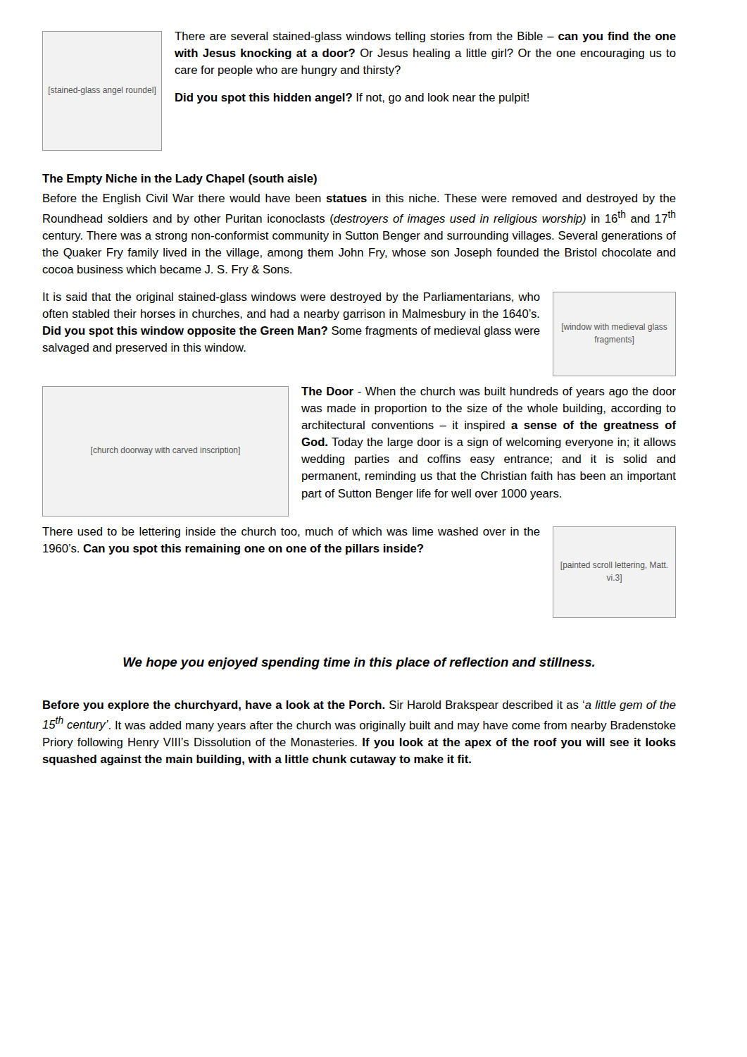[stained-glass angel roundel]
There are several stained-glass windows telling stories from the Bible – can you find the one with Jesus knocking at a door? Or Jesus healing a little girl? Or the one encouraging us to care for people who are hungry and thirsty?
Did you spot this hidden angel? If not, go and look near the pulpit!
The Empty Niche in the Lady Chapel (south aisle)
Before the English Civil War there would have been statues in this niche. These were removed and destroyed by the Roundhead soldiers and by other Puritan iconoclasts (destroyers of images used in religious worship) in 16th and 17th century. There was a strong non-conformist community in Sutton Benger and surrounding villages. Several generations of the Quaker Fry family lived in the village, among them John Fry, whose son Joseph founded the Bristol chocolate and cocoa business which became J. S. Fry & Sons.
[window with medieval glass fragments]
It is said that the original stained-glass windows were destroyed by the Parliamentarians, who often stabled their horses in churches, and had a nearby garrison in Malmesbury in the 1640’s. Did you spot this window opposite the Green Man? Some fragments of medieval glass were salvaged and preserved in this window.
[church doorway with carved inscription]
The Door - When the church was built hundreds of years ago the door was made in proportion to the size of the whole building, according to architectural conventions – it inspired a sense of the greatness of God. Today the large door is a sign of welcoming everyone in; it allows wedding parties and coffins easy entrance; and it is solid and permanent, reminding us that the Christian faith has been an important part of Sutton Benger life for well over 1000 years.
[painted scroll lettering, Matt. vi.3]
There used to be lettering inside the church too, much of which was lime washed over in the 1960’s. Can you spot this remaining one on one of the pillars inside?
We hope you enjoyed spending time in this place of reflection and stillness.
Before you explore the churchyard, have a look at the Porch. Sir Harold Brakspear described it as ‘a little gem of the 15th century’. It was added many years after the church was originally built and may have come from nearby Bradenstoke Priory following Henry VIII’s Dissolution of the Monasteries. If you look at the apex of the roof you will see it looks squashed against the main building, with a little chunk cutaway to make it fit.